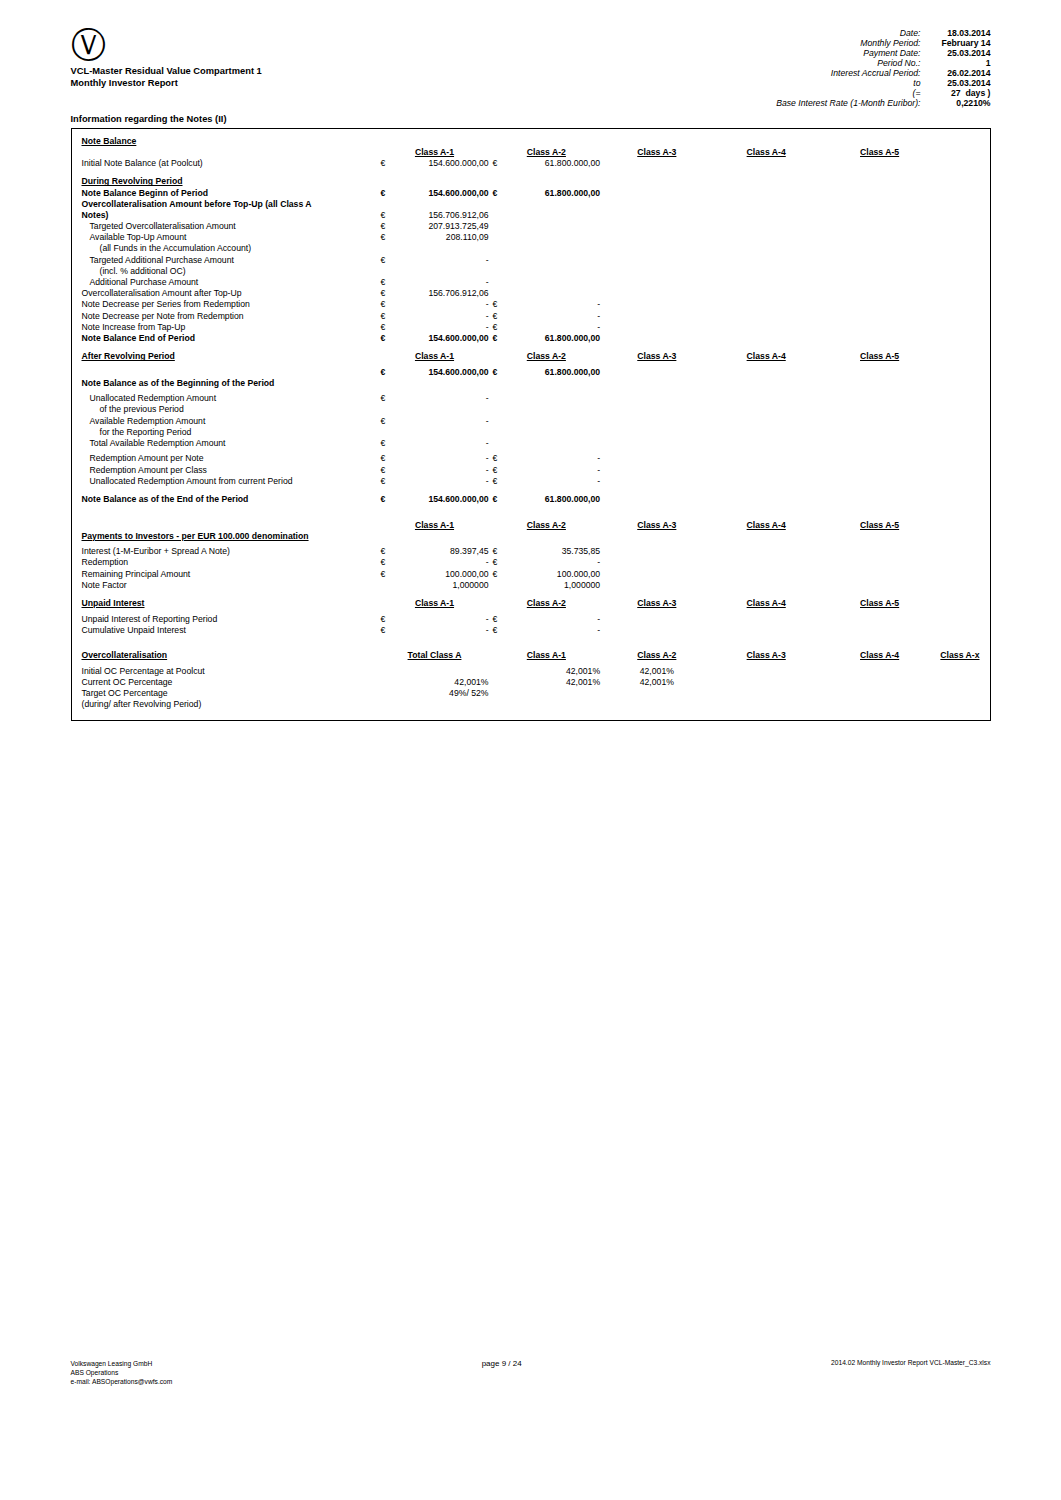Ⓥ
VCL-Master Residual Value Compartment 1
Monthly Investor Report
| Date: | 18.03.2014 |
| Monthly Period: | February 14 |
| Payment Date: | 25.03.2014 |
| Period No.: | 1 |
| Interest Accrual Period: | 26.02.2014 |
| to | 25.03.2014 |
| (= | 27 days ) |
| Base Interest Rate (1-Month Euribor): | 0,2210% |
Information regarding the Notes (II)
| Note Balance | | | | | | | |
| | Class A-1 | Class A-2 | Class A-3 | Class A-4 | Class A-5 |
| Initial Note Balance (at Poolcut) | € | 154.600.000,00 | € | 61.800.000,00 | | | |
| During Revolving Period | | | | | | | |
| Note Balance Beginn of Period | € | 154.600.000,00 | € | 61.800.000,00 | | | |
| Overcollateralisation Amount before Top-Up (all Class A | | | | | | | |
| Notes) | € | 156.706.912,06 | | | | | |
| Targeted Overcollateralisation Amount | € | 207.913.725,49 | | | | | |
| Available Top-Up Amount | € | 208.110,09 | | | | | |
| (all Funds in the Accumulation Account) | | | | | | | |
| Targeted Additional Purchase Amount | € | - | | | | | |
| (incl. % additional OC) | | | | | | | |
| Additional Purchase Amount | € | - | | | | | |
| Overcollateralisation Amount after Top-Up | € | 156.706.912,06 | | | | | |
| Note Decrease per Series from Redemption | € | - | € | - | | | |
| Note Decrease per Note from Redemption | € | - | € | - | | | |
| Note Increase from Tap-Up | € | - | € | - | | | |
| Note Balance End of Period | € | 154.600.000,00 | € | 61.800.000,00 | | | |
| After Revolving Period | Class A-1 | Class A-2 | Class A-3 | Class A-4 | Class A-5 |
| | € | 154.600.000,00 | € | 61.800.000,00 | | | |
| Note Balance as of the Beginning of the Period | | | | | | | |
| Unallocated Redemption Amount | € | - | | | | | |
| of the previous Period | | | | | | | |
| Available Redemption Amount | € | - | | | | | |
| for the Reporting Period | | | | | | | |
| Total Available Redemption Amount | € | - | | | | | |
| Redemption Amount per Note | € | - | € | - | | | |
| Redemption Amount per Class | € | - | € | - | | | |
| Unallocated Redemption Amount from current Period | € | - | € | - | | | |
| Note Balance as of the End of the Period | € | 154.600.000,00 | € | 61.800.000,00 | | | |
| | Class A-1 | Class A-2 | Class A-3 | Class A-4 | Class A-5 |
| Payments to Investors - per EUR 100.000 denomination | | | | | | | |
| Interest (1-M-Euribor + Spread A Note) | € | 89.397,45 | € | 35.735,85 | | | |
| Redemption | € | - | € | - | | | |
| Remaining Principal Amount | € | 100.000,00 | € | 100.000,00 | | | |
| Note Factor | | 1,000000 | | 1,000000 | | | |
| Unpaid Interest | Class A-1 | Class A-2 | Class A-3 | Class A-4 | Class A-5 |
| Unpaid Interest of Reporting Period | € | - | € | - | | | |
| Cumulative Unpaid Interest | € | - | € | - | | | |
| Overcollateralisation | Total Class A | Class A-1 | Class A-2 | Class A-3 | Class A-4 | Class A-x |
| Initial OC Percentage at Poolcut | | | | 42,001% | 42,001% | | | |
| Current OC Percentage | | 42,001% | | 42,001% | 42,001% | | | |
| Target OC Percentage | | 49%/ 52% | | | | | | |
| (during/ after Revolving Period) | | | | | | | |
Volkswagen Leasing GmbH
ABS Operations
e-mail: ABSOperations@vwfs.com
2014.02 Monthly Investor Report VCL-Master_C3.xlsx
page 9 / 24